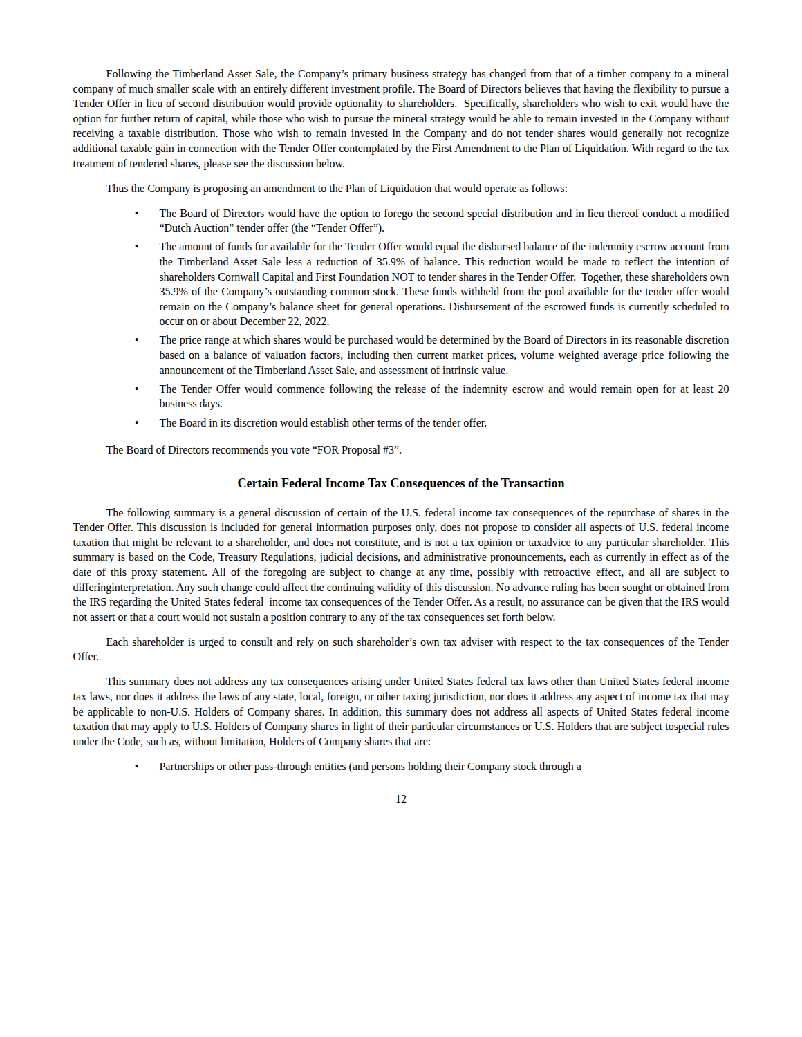Following the Timberland Asset Sale, the Company’s primary business strategy has changed from that of a timber company to a mineral company of much smaller scale with an entirely different investment profile. The Board of Directors believes that having the flexibility to pursue a Tender Offer in lieu of second distribution would provide optionality to shareholders. Specifically, shareholders who wish to exit would have the option for further return of capital, while those who wish to pursue the mineral strategy would be able to remain invested in the Company without receiving a taxable distribution. Those who wish to remain invested in the Company and do not tender shares would generally not recognize additional taxable gain in connection with the Tender Offer contemplated by the First Amendment to the Plan of Liquidation. With regard to the tax treatment of tendered shares, please see the discussion below.
Thus the Company is proposing an amendment to the Plan of Liquidation that would operate as follows:
The Board of Directors would have the option to forego the second special distribution and in lieu thereof conduct a modified “Dutch Auction” tender offer (the “Tender Offer”).
The amount of funds for available for the Tender Offer would equal the disbursed balance of the indemnity escrow account from the Timberland Asset Sale less a reduction of 35.9% of balance. This reduction would be made to reflect the intention of shareholders Cornwall Capital and First Foundation NOT to tender shares in the Tender Offer. Together, these shareholders own 35.9% of the Company’s outstanding common stock. These funds withheld from the pool available for the tender offer would remain on the Company’s balance sheet for general operations. Disbursement of the escrowed funds is currently scheduled to occur on or about December 22, 2022.
The price range at which shares would be purchased would be determined by the Board of Directors in its reasonable discretion based on a balance of valuation factors, including then current market prices, volume weighted average price following the announcement of the Timberland Asset Sale, and assessment of intrinsic value.
The Tender Offer would commence following the release of the indemnity escrow and would remain open for at least 20 business days.
The Board in its discretion would establish other terms of the tender offer.
The Board of Directors recommends you vote “FOR Proposal #3”.
Certain Federal Income Tax Consequences of the Transaction
The following summary is a general discussion of certain of the U.S. federal income tax consequences of the repurchase of shares in the Tender Offer. This discussion is included for general information purposes only, does not propose to consider all aspects of U.S. federal income taxation that might be relevant to a shareholder, and does not constitute, and is not a tax opinion or taxadvice to any particular shareholder. This summary is based on the Code, Treasury Regulations, judicial decisions, and administrative pronouncements, each as currently in effect as of the date of this proxy statement. All of the foregoing are subject to change at any time, possibly with retroactive effect, and all are subject to differinginterpretation. Any such change could affect the continuing validity of this discussion. No advance ruling has been sought or obtained from the IRS regarding the United States federal income tax consequences of the Tender Offer. As a result, no assurance can be given that the IRS would not assert or that a court would not sustain a position contrary to any of the tax consequences set forth below.
Each shareholder is urged to consult and rely on such shareholder’s own tax adviser with respect to the tax consequences of the Tender Offer.
This summary does not address any tax consequences arising under United States federal tax laws other than United States federal income tax laws, nor does it address the laws of any state, local, foreign, or other taxing jurisdiction, nor does it address any aspect of income tax that may be applicable to non-U.S. Holders of Company shares. In addition, this summary does not address all aspects of United States federal income taxation that may apply to U.S. Holders of Company shares in light of their particular circumstances or U.S. Holders that are subject tospecial rules under the Code, such as, without limitation, Holders of Company shares that are:
Partnerships or other pass-through entities (and persons holding their Company stock through a
12